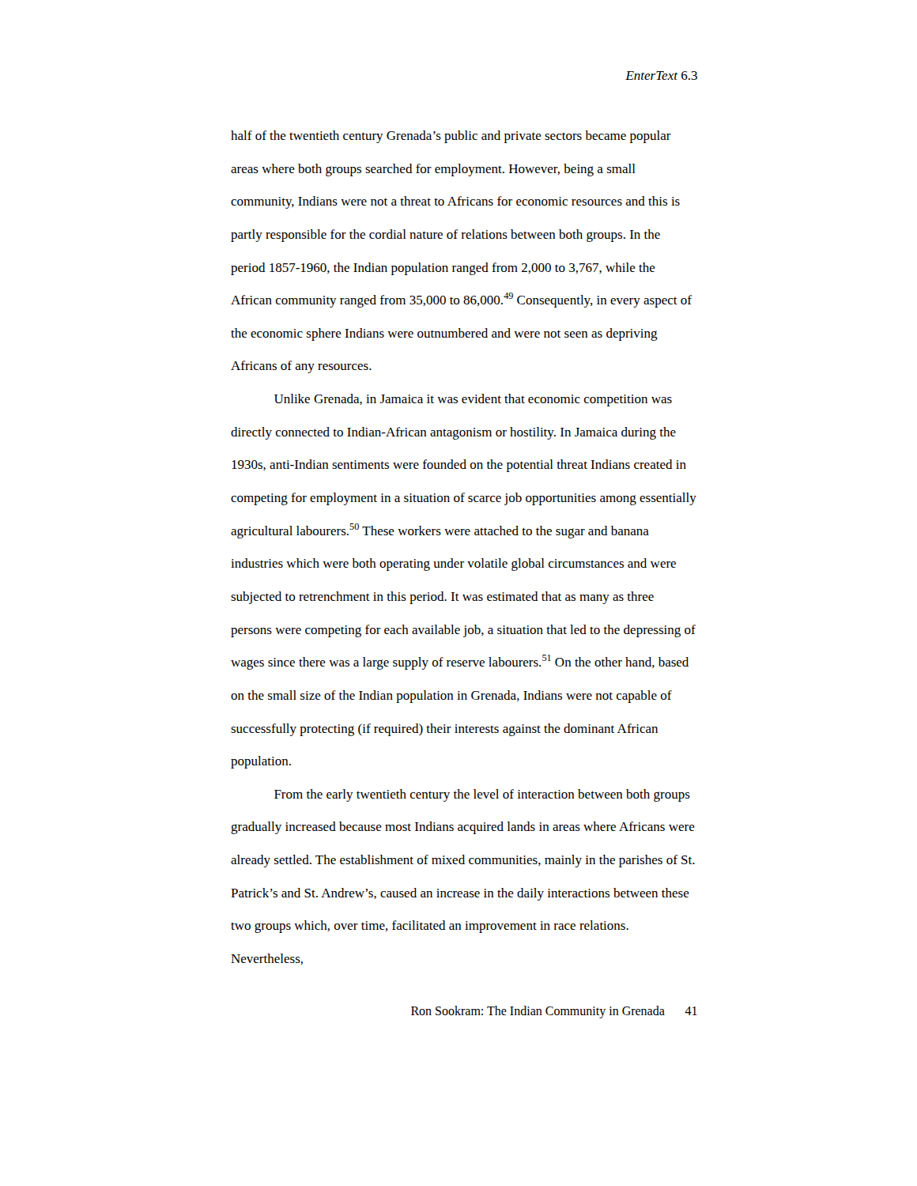EnterText 6.3
half of the twentieth century Grenada’s public and private sectors became popular areas where both groups searched for employment. However, being a small community, Indians were not a threat to Africans for economic resources and this is partly responsible for the cordial nature of relations between both groups. In the period 1857-1960, the Indian population ranged from 2,000 to 3,767, while the African community ranged from 35,000 to 86,000.49 Consequently, in every aspect of the economic sphere Indians were outnumbered and were not seen as depriving Africans of any resources.
Unlike Grenada, in Jamaica it was evident that economic competition was directly connected to Indian-African antagonism or hostility. In Jamaica during the 1930s, anti-Indian sentiments were founded on the potential threat Indians created in competing for employment in a situation of scarce job opportunities among essentially agricultural labourers.50 These workers were attached to the sugar and banana industries which were both operating under volatile global circumstances and were subjected to retrenchment in this period. It was estimated that as many as three persons were competing for each available job, a situation that led to the depressing of wages since there was a large supply of reserve labourers.51 On the other hand, based on the small size of the Indian population in Grenada, Indians were not capable of successfully protecting (if required) their interests against the dominant African population.
From the early twentieth century the level of interaction between both groups gradually increased because most Indians acquired lands in areas where Africans were already settled. The establishment of mixed communities, mainly in the parishes of St. Patrick’s and St. Andrew’s, caused an increase in the daily interactions between these two groups which, over time, facilitated an improvement in race relations. Nevertheless,
Ron Sookram: The Indian Community in Grenada41